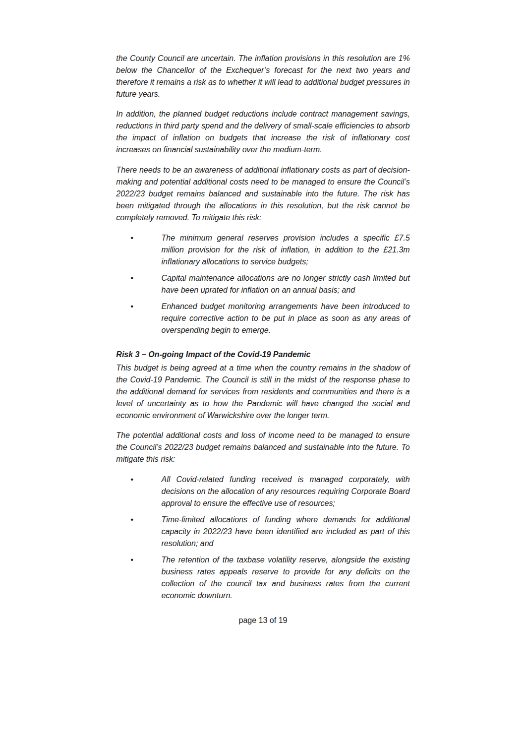the County Council are uncertain. The inflation provisions in this resolution are 1% below the Chancellor of the Exchequer’s forecast for the next two years and therefore it remains a risk as to whether it will lead to additional budget pressures in future years.
In addition, the planned budget reductions include contract management savings, reductions in third party spend and the delivery of small-scale efficiencies to absorb the impact of inflation on budgets that increase the risk of inflationary cost increases on financial sustainability over the medium-term.
There needs to be an awareness of additional inflationary costs as part of decision-making and potential additional costs need to be managed to ensure the Council’s 2022/23 budget remains balanced and sustainable into the future. The risk has been mitigated through the allocations in this resolution, but the risk cannot be completely removed. To mitigate this risk:
The minimum general reserves provision includes a specific £7.5 million provision for the risk of inflation, in addition to the £21.3m inflationary allocations to service budgets;
Capital maintenance allocations are no longer strictly cash limited but have been uprated for inflation on an annual basis; and
Enhanced budget monitoring arrangements have been introduced to require corrective action to be put in place as soon as any areas of overspending begin to emerge.
Risk 3 – On-going Impact of the Covid-19 Pandemic
This budget is being agreed at a time when the country remains in the shadow of the Covid-19 Pandemic. The Council is still in the midst of the response phase to the additional demand for services from residents and communities and there is a level of uncertainty as to how the Pandemic will have changed the social and economic environment of Warwickshire over the longer term.
The potential additional costs and loss of income need to be managed to ensure the Council’s 2022/23 budget remains balanced and sustainable into the future. To mitigate this risk:
All Covid-related funding received is managed corporately, with decisions on the allocation of any resources requiring Corporate Board approval to ensure the effective use of resources;
Time-limited allocations of funding where demands for additional capacity in 2022/23 have been identified are included as part of this resolution; and
The retention of the taxbase volatility reserve, alongside the existing business rates appeals reserve to provide for any deficits on the collection of the council tax and business rates from the current economic downturn.
page 13 of 19